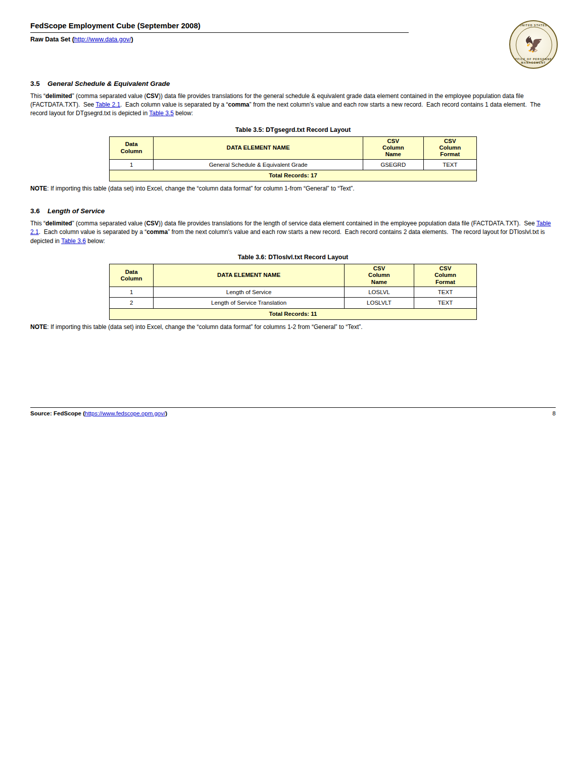FedScope Employment Cube (September 2008)
Raw Data Set (http://www.data.gov/)
UNITED STATES
🦅
OFFICE OF PERSONNEL MANAGEMENT
3.5 General Schedule & Equivalent Grade
This “delimited” (comma separated value (CSV)) data file provides translations for the general schedule & equivalent grade data element contained in the employee population data file (FACTDATA.TXT). See Table 2.1. Each column value is separated by a “comma” from the next column's value and each row starts a new record. Each record contains 1 data element. The record layout for DTgsegrd.txt is depicted in Table 3.5 below:
Table 3.5: DTgsegrd.txt Record Layout
| Data Column | DATA ELEMENT NAME | CSV Column Name | CSV Column Format |
| --- | --- | --- | --- |
| 1 | General Schedule & Equivalent Grade | GSEGRD | TEXT |
| Total Records: 17 |
NOTE: If importing this table (data set) into Excel, change the “column data format” for column 1-from “General” to “Text”.
3.6 Length of Service
This “delimited” (comma separated value (CSV)) data file provides translations for the length of service data element contained in the employee population data file (FACTDATA.TXT). See Table 2.1. Each column value is separated by a “comma” from the next column's value and each row starts a new record. Each record contains 2 data elements. The record layout for DTloslvl.txt is depicted in Table 3.6 below:
Table 3.6: DTloslvl.txt Record Layout
| Data Column | DATA ELEMENT NAME | CSV Column Name | CSV Column Format |
| --- | --- | --- | --- |
| 1 | Length of Service | LOSLVL | TEXT |
| 2 | Length of Service Translation | LOSLVLT | TEXT |
| Total Records: 11 |
NOTE: If importing this table (data set) into Excel, change the “column data format” for columns 1-2 from “General” to “Text”.
Source: FedScope (https://www.fedscope.opm.gov/) 8